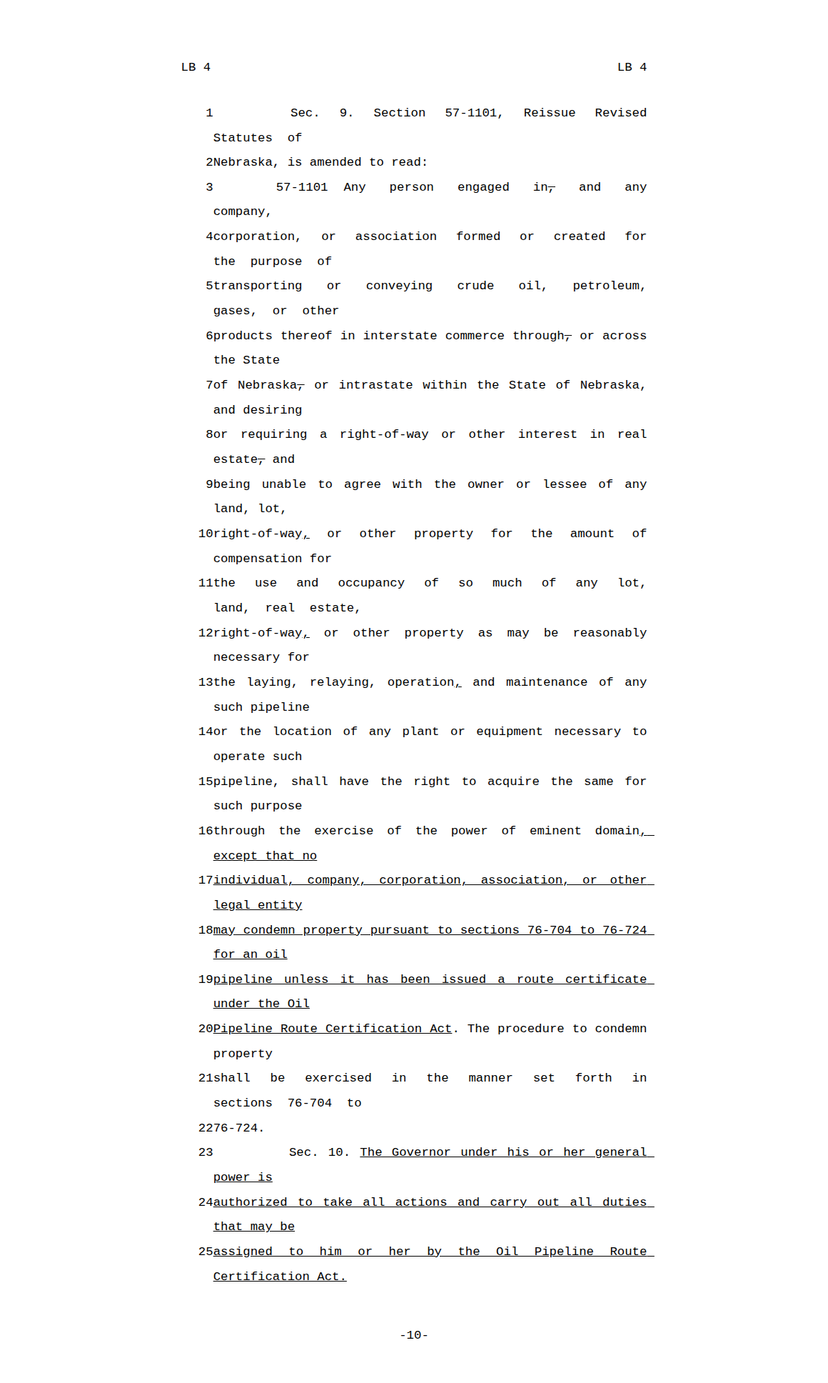LB 4 LB 4
| 1 | Sec. 9. Section 57-1101, Reissue Revised Statutes of |
| 2 | Nebraska, is amended to read: |
| 3 | 57-1101 Any person engaged in , and any company, |
| 4 | corporation, or association formed or created for the purpose of |
| 5 | transporting or conveying crude oil, petroleum, gases, or other |
| 6 | products thereof in interstate commerce through , or across the State |
| 7 | of Nebraska , or intrastate within the State of Nebraska, and desiring |
| 8 | or requiring a right-of-way or other interest in real estate , and |
| 9 | being unable to agree with the owner or lessee of any land, lot, |
| 10 | right-of-way , or other property for the amount of compensation for |
| 11 | the use and occupancy of so much of any lot, land, real estate, |
| 12 | right-of-way , or other property as may be reasonably necessary for |
| 13 | the laying, relaying, operation , and maintenance of any such pipeline |
| 14 | or the location of any plant or equipment necessary to operate such |
| 15 | pipeline, shall have the right to acquire the same for such purpose |
| 16 | through the exercise of the power of eminent domain , except that no |
| 17 | individual, company, corporation, association, or other legal entity |
| 18 | may condemn property pursuant to sections 76-704 to 76-724 for an oil |
| 19 | pipeline unless it has been issued a route certificate under the Oil |
| 20 | Pipeline Route Certification Act . The procedure to condemn property |
| 21 | shall be exercised in the manner set forth in sections 76-704 to |
| 22 | 76-724. |
| 23 | Sec. 10. The Governor under his or her general power is |
| 24 | authorized to take all actions and carry out all duties that may be |
| 25 | assigned to him or her by the Oil Pipeline Route Certification Act. |
-10-